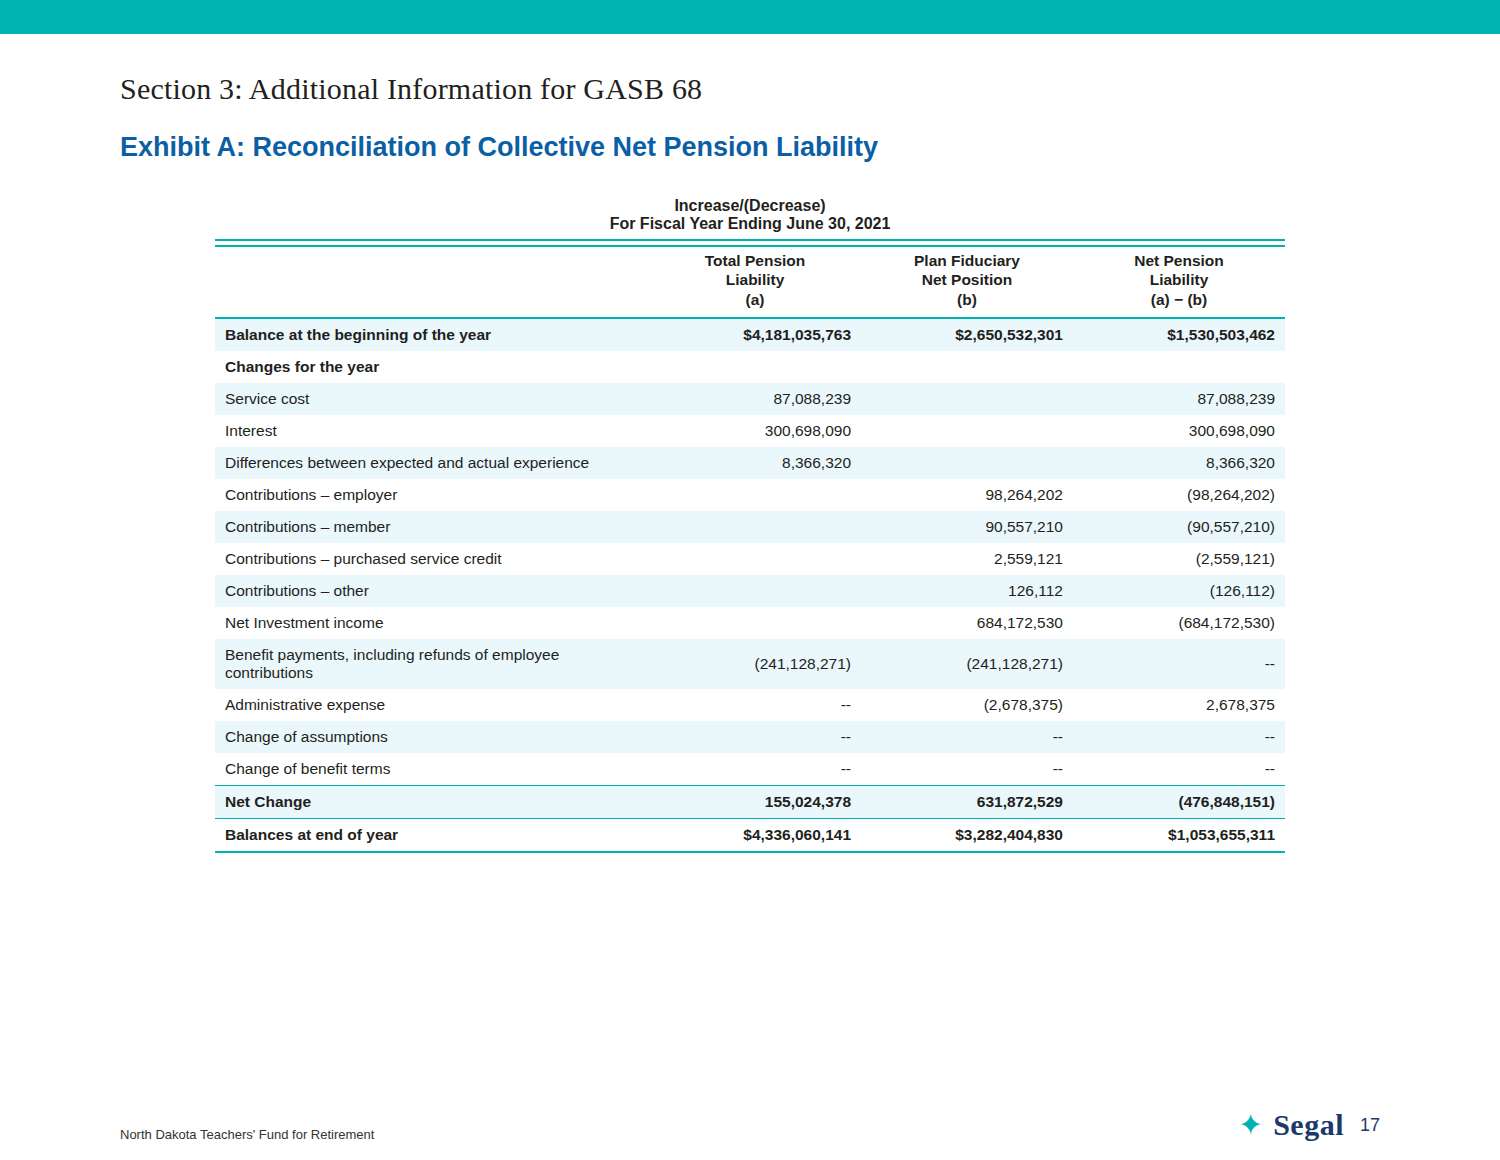Section 3: Additional Information for GASB 68
Exhibit A: Reconciliation of Collective Net Pension Liability
Increase/(Decrease) For Fiscal Year Ending June 30, 2021
| | Total Pension Liability (a) | Plan Fiduciary Net Position (b) | Net Pension Liability (a) − (b) |
| --- | --- | --- | --- |
| Balance at the beginning of the year | $4,181,035,763 | $2,650,532,301 | $1,530,503,462 |
| Changes for the year | | | |
| Service cost | 87,088,239 | | 87,088,239 |
| Interest | 300,698,090 | | 300,698,090 |
| Differences between expected and actual experience | 8,366,320 | | 8,366,320 |
| Contributions – employer | | 98,264,202 | (98,264,202) |
| Contributions – member | | 90,557,210 | (90,557,210) |
| Contributions – purchased service credit | | 2,559,121 | (2,559,121) |
| Contributions – other | | 126,112 | (126,112) |
| Net Investment income | | 684,172,530 | (684,172,530) |
| Benefit payments, including refunds of employee contributions | (241,128,271) | (241,128,271) | -- |
| Administrative expense | -- | (2,678,375) | 2,678,375 |
| Change of assumptions | -- | -- | -- |
| Change of benefit terms | -- | -- | -- |
| Net Change | 155,024,378 | 631,872,529 | (476,848,151) |
| Balances at end of year | $4,336,060,141 | $3,282,404,830 | $1,053,655,311 |
North Dakota Teachers' Fund for Retirement
✦ Segal 17